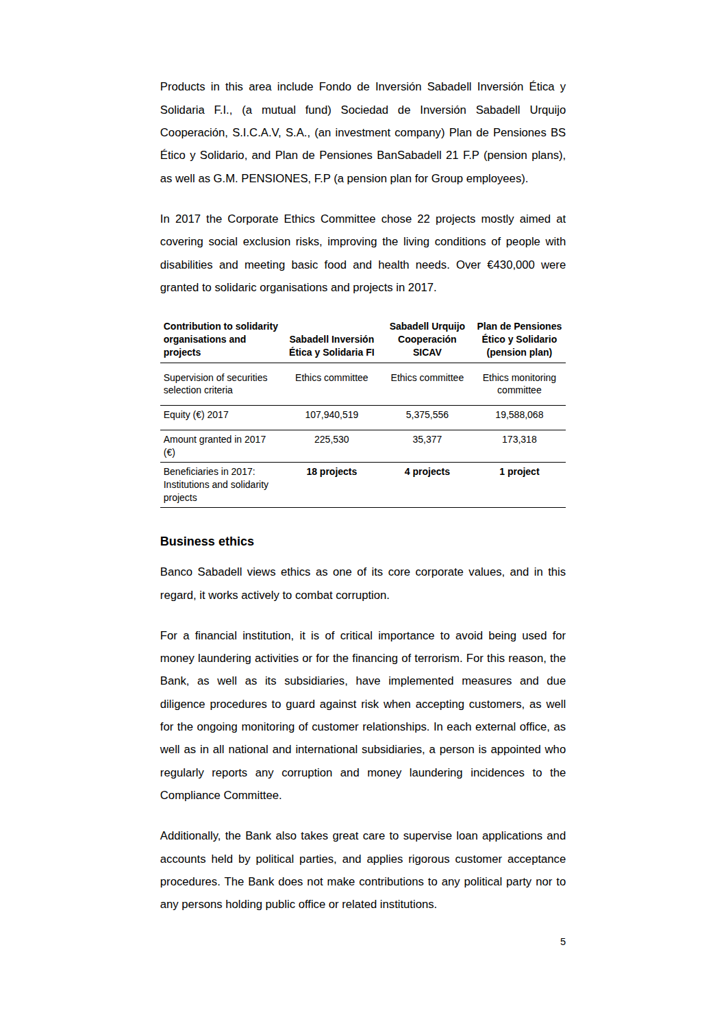Products in this area include Fondo de Inversión Sabadell Inversión Ética y Solidaria F.I., (a mutual fund) Sociedad de Inversión Sabadell Urquijo Cooperación, S.I.C.A.V, S.A., (an investment company) Plan de Pensiones BS Ético y Solidario, and Plan de Pensiones BanSabadell 21 F.P (pension plans), as well as G.M. PENSIONES, F.P (a pension plan for Group employees).
In 2017 the Corporate Ethics Committee chose 22 projects mostly aimed at covering social exclusion risks, improving the living conditions of people with disabilities and meeting basic food and health needs. Over €430,000 were granted to solidaric organisations and projects in 2017.
| Contribution to solidarity organisations and projects | Sabadell Inversión Ética y Solidaria FI | Sabadell Urquijo Cooperación SICAV | Plan de Pensiones Ético y Solidario (pension plan) |
| --- | --- | --- | --- |
| Supervision of securities selection criteria | Ethics committee | Ethics committee | Ethics monitoring committee |
| Equity (€) 2017 | 107,940,519 | 5,375,556 | 19,588,068 |
| Amount granted in 2017 (€) | 225,530 | 35,377 | 173,318 |
| Beneficiaries in 2017: Institutions and solidarity projects | 18 projects | 4 projects | 1 project |
Business ethics
Banco Sabadell views ethics as one of its core corporate values, and in this regard, it works actively to combat corruption.
For a financial institution, it is of critical importance to avoid being used for money laundering activities or for the financing of terrorism. For this reason, the Bank, as well as its subsidiaries, have implemented measures and due diligence procedures to guard against risk when accepting customers, as well for the ongoing monitoring of customer relationships. In each external office, as well as in all national and international subsidiaries, a person is appointed who regularly reports any corruption and money laundering incidences to the Compliance Committee.
Additionally, the Bank also takes great care to supervise loan applications and accounts held by political parties, and applies rigorous customer acceptance procedures. The Bank does not make contributions to any political party nor to any persons holding public office or related institutions.
5